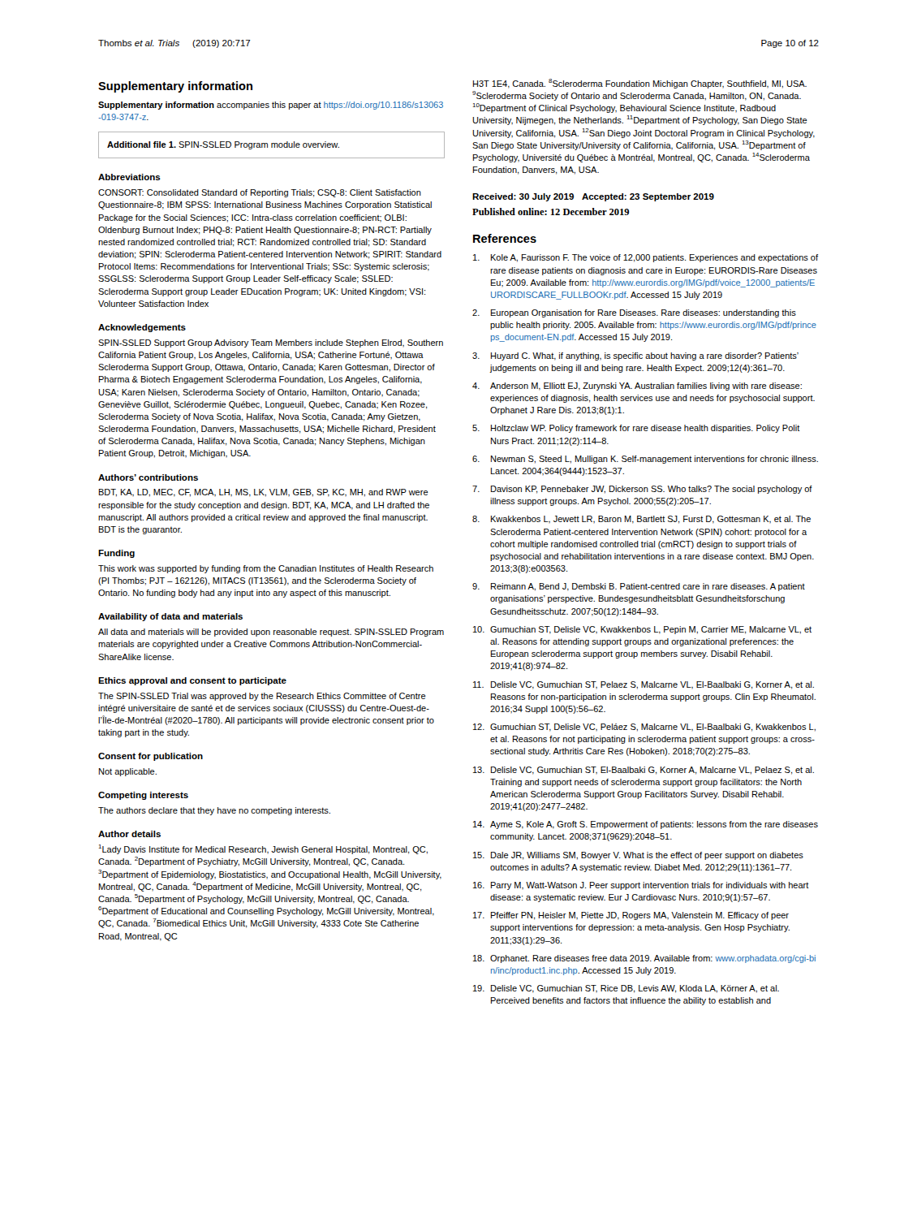Thombs et al. Trials (2019) 20:717
Page 10 of 12
Supplementary information
Supplementary information accompanies this paper at https://doi.org/10.1186/s13063-019-3747-z.
Additional file 1. SPIN-SSLED Program module overview.
Abbreviations
CONSORT: Consolidated Standard of Reporting Trials; CSQ-8: Client Satisfaction Questionnaire-8; IBM SPSS: International Business Machines Corporation Statistical Package for the Social Sciences; ICC: Intra-class correlation coefficient; OLBI: Oldenburg Burnout Index; PHQ-8: Patient Health Questionnaire-8; PN-RCT: Partially nested randomized controlled trial; RCT: Randomized controlled trial; SD: Standard deviation; SPIN: Scleroderma Patient-centered Intervention Network; SPIRIT: Standard Protocol Items: Recommendations for Interventional Trials; SSc: Systemic sclerosis; SSGLSS: Scleroderma Support Group Leader Self-efficacy Scale; SSLED: Scleroderma Support group Leader EDucation Program; UK: United Kingdom; VSI: Volunteer Satisfaction Index
Acknowledgements
SPIN-SSLED Support Group Advisory Team Members include Stephen Elrod, Southern California Patient Group, Los Angeles, California, USA; Catherine Fortuné, Ottawa Scleroderma Support Group, Ottawa, Ontario, Canada; Karen Gottesman, Director of Pharma & Biotech Engagement Scleroderma Foundation, Los Angeles, California, USA; Karen Nielsen, Scleroderma Society of Ontario, Hamilton, Ontario, Canada; Geneviève Guillot, Sclérodermie Québec, Longueuil, Quebec, Canada; Ken Rozee, Scleroderma Society of Nova Scotia, Halifax, Nova Scotia, Canada; Amy Gietzen, Scleroderma Foundation, Danvers, Massachusetts, USA; Michelle Richard, President of Scleroderma Canada, Halifax, Nova Scotia, Canada; Nancy Stephens, Michigan Patient Group, Detroit, Michigan, USA.
Authors’ contributions
BDT, KA, LD, MEC, CF, MCA, LH, MS, LK, VLM, GEB, SP, KC, MH, and RWP were responsible for the study conception and design. BDT, KA, MCA, and LH drafted the manuscript. All authors provided a critical review and approved the final manuscript. BDT is the guarantor.
Funding
This work was supported by funding from the Canadian Institutes of Health Research (PI Thombs; PJT – 162126), MITACS (IT13561), and the Scleroderma Society of Ontario. No funding body had any input into any aspect of this manuscript.
Availability of data and materials
All data and materials will be provided upon reasonable request. SPIN-SSLED Program materials are copyrighted under a Creative Commons Attribution-NonCommercial-ShareAlike license.
Ethics approval and consent to participate
The SPIN-SSLED Trial was approved by the Research Ethics Committee of Centre intégré universitaire de santé et de services sociaux (CIUSSS) du Centre-Ouest-de-l’Île-de-Montréal (#2020–1780). All participants will provide electronic consent prior to taking part in the study.
Consent for publication
Not applicable.
Competing interests
The authors declare that they have no competing interests.
Author details
1Lady Davis Institute for Medical Research, Jewish General Hospital, Montreal, QC, Canada. 2Department of Psychiatry, McGill University, Montreal, QC, Canada. 3Department of Epidemiology, Biostatistics, and Occupational Health, McGill University, Montreal, QC, Canada. 4Department of Medicine, McGill University, Montreal, QC, Canada. 5Department of Psychology, McGill University, Montreal, QC, Canada. 6Department of Educational and Counselling Psychology, McGill University, Montreal, QC, Canada. 7Biomedical Ethics Unit, McGill University, 4333 Cote Ste Catherine Road, Montreal, QC
H3T 1E4, Canada. 8Scleroderma Foundation Michigan Chapter, Southfield, MI, USA. 9Scleroderma Society of Ontario and Scleroderma Canada, Hamilton, ON, Canada. 10Department of Clinical Psychology, Behavioural Science Institute, Radboud University, Nijmegen, the Netherlands. 11Department of Psychology, San Diego State University, California, USA. 12San Diego Joint Doctoral Program in Clinical Psychology, San Diego State University/University of California, California, USA. 13Department of Psychology, Université du Québec à Montréal, Montreal, QC, Canada. 14Scleroderma Foundation, Danvers, MA, USA.
Received: 30 July 2019 Accepted: 23 September 2019
Published online: 12 December 2019
References
Kole A, Faurisson F. The voice of 12,000 patients. Experiences and expectations of rare disease patients on diagnosis and care in Europe: EURORDIS-Rare Diseases Eu; 2009. Available from: http://www.eurordis.org/IMG/pdf/voice_12000_patients/EURORDISCARE_FULLBOOKr.pdf. Accessed 15 July 2019
European Organisation for Rare Diseases. Rare diseases: understanding this public health priority. 2005. Available from: https://www.eurordis.org/IMG/pdf/princeps_document-EN.pdf. Accessed 15 July 2019.
Huyard C. What, if anything, is specific about having a rare disorder? Patients’ judgements on being ill and being rare. Health Expect. 2009;12(4):361–70.
Anderson M, Elliott EJ, Zurynski YA. Australian families living with rare disease: experiences of diagnosis, health services use and needs for psychosocial support. Orphanet J Rare Dis. 2013;8(1):1.
Holtzclaw WP. Policy framework for rare disease health disparities. Policy Polit Nurs Pract. 2011;12(2):114–8.
Newman S, Steed L, Mulligan K. Self-management interventions for chronic illness. Lancet. 2004;364(9444):1523–37.
Davison KP, Pennebaker JW, Dickerson SS. Who talks? The social psychology of illness support groups. Am Psychol. 2000;55(2):205–17.
Kwakkenbos L, Jewett LR, Baron M, Bartlett SJ, Furst D, Gottesman K, et al. The Scleroderma Patient-centered Intervention Network (SPIN) cohort: protocol for a cohort multiple randomised controlled trial (cmRCT) design to support trials of psychosocial and rehabilitation interventions in a rare disease context. BMJ Open. 2013;3(8):e003563.
Reimann A, Bend J, Dembski B. Patient-centred care in rare diseases. A patient organisations’ perspective. Bundesgesundheitsblatt Gesundheitsforschung Gesundheitsschutz. 2007;50(12):1484–93.
Gumuchian ST, Delisle VC, Kwakkenbos L, Pepin M, Carrier ME, Malcarne VL, et al. Reasons for attending support groups and organizational preferences: the European scleroderma support group members survey. Disabil Rehabil. 2019;41(8):974–82.
Delisle VC, Gumuchian ST, Pelaez S, Malcarne VL, El-Baalbaki G, Korner A, et al. Reasons for non-participation in scleroderma support groups. Clin Exp Rheumatol. 2016;34 Suppl 100(5):56–62.
Gumuchian ST, Delisle VC, Peláez S, Malcarne VL, El-Baalbaki G, Kwakkenbos L, et al. Reasons for not participating in scleroderma patient support groups: a cross-sectional study. Arthritis Care Res (Hoboken). 2018;70(2):275–83.
Delisle VC, Gumuchian ST, El-Baalbaki G, Korner A, Malcarne VL, Pelaez S, et al. Training and support needs of scleroderma support group facilitators: the North American Scleroderma Support Group Facilitators Survey. Disabil Rehabil. 2019;41(20):2477–2482.
Ayme S, Kole A, Groft S. Empowerment of patients: lessons from the rare diseases community. Lancet. 2008;371(9629):2048–51.
Dale JR, Williams SM, Bowyer V. What is the effect of peer support on diabetes outcomes in adults? A systematic review. Diabet Med. 2012;29(11):1361–77.
Parry M, Watt-Watson J. Peer support intervention trials for individuals with heart disease: a systematic review. Eur J Cardiovasc Nurs. 2010;9(1):57–67.
Pfeiffer PN, Heisler M, Piette JD, Rogers MA, Valenstein M. Efficacy of peer support interventions for depression: a meta-analysis. Gen Hosp Psychiatry. 2011;33(1):29–36.
Orphanet. Rare diseases free data 2019. Available from: www.orphadata.org/cgi-bin/inc/product1.inc.php. Accessed 15 July 2019.
Delisle VC, Gumuchian ST, Rice DB, Levis AW, Kloda LA, Körner A, et al. Perceived benefits and factors that influence the ability to establish and